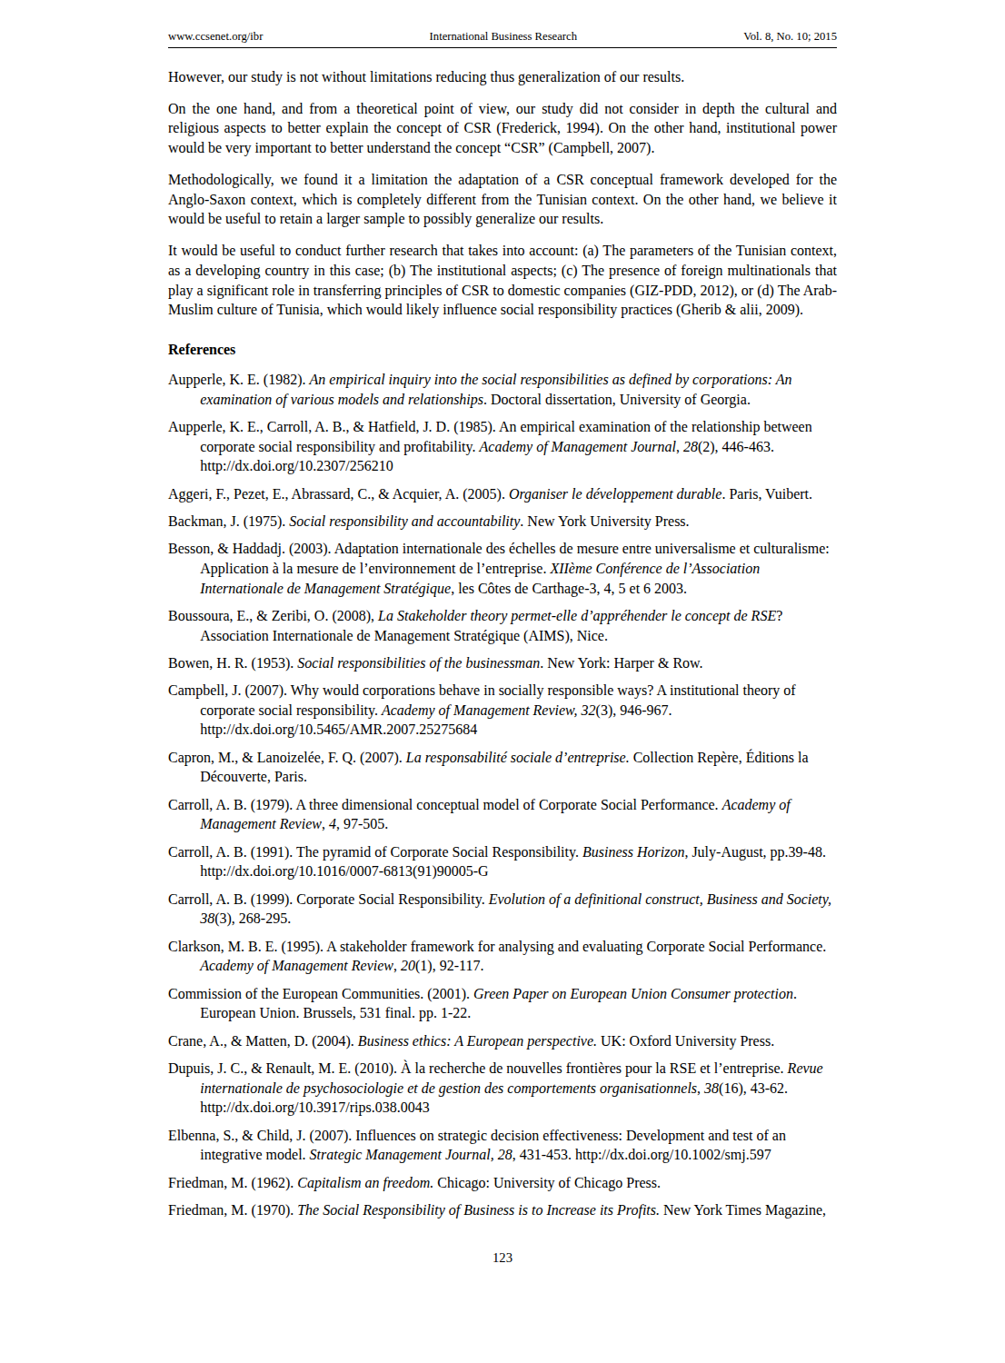www.ccsenet.org/ibr International Business Research Vol. 8, No. 10; 2015
However, our study is not without limitations reducing thus generalization of our results.
On the one hand, and from a theoretical point of view, our study did not consider in depth the cultural and religious aspects to better explain the concept of CSR (Frederick, 1994). On the other hand, institutional power would be very important to better understand the concept “CSR” (Campbell, 2007).
Methodologically, we found it a limitation the adaptation of a CSR conceptual framework developed for the Anglo-Saxon context, which is completely different from the Tunisian context. On the other hand, we believe it would be useful to retain a larger sample to possibly generalize our results.
It would be useful to conduct further research that takes into account: (a) The parameters of the Tunisian context, as a developing country in this case; (b) The institutional aspects; (c) The presence of foreign multinationals that play a significant role in transferring principles of CSR to domestic companies (GIZ-PDD, 2012), or (d) The Arab-Muslim culture of Tunisia, which would likely influence social responsibility practices (Gherib & alii, 2009).
References
Aupperle, K. E. (1982). An empirical inquiry into the social responsibilities as defined by corporations: An examination of various models and relationships. Doctoral dissertation, University of Georgia.
Aupperle, K. E., Carroll, A. B., & Hatfield, J. D. (1985). An empirical examination of the relationship between corporate social responsibility and profitability. Academy of Management Journal, 28(2), 446-463. http://dx.doi.org/10.2307/256210
Aggeri, F., Pezet, E., Abrassard, C., & Acquier, A. (2005). Organiser le développement durable. Paris, Vuibert.
Backman, J. (1975). Social responsibility and accountability. New York University Press.
Besson, & Haddadj. (2003). Adaptation internationale des échelles de mesure entre universalisme et culturalisme: Application à la mesure de l’environnement de l’entreprise. XIIème Conférence de l’Association Internationale de Management Stratégique, les Côtes de Carthage-3, 4, 5 et 6 2003.
Boussoura, E., & Zeribi, O. (2008), La Stakeholder theory permet-elle d’appréhender le concept de RSE? Association Internationale de Management Stratégique (AIMS), Nice.
Bowen, H. R. (1953). Social responsibilities of the businessman. New York: Harper & Row.
Campbell, J. (2007). Why would corporations behave in socially responsible ways? A institutional theory of corporate social responsibility. Academy of Management Review, 32(3), 946-967. http://dx.doi.org/10.5465/AMR.2007.25275684
Capron, M., & Lanoizelée, F. Q. (2007). La responsabilité sociale d’entreprise. Collection Repère, Éditions la Découverte, Paris.
Carroll, A. B. (1979). A three dimensional conceptual model of Corporate Social Performance. Academy of Management Review, 4, 97-505.
Carroll, A. B. (1991). The pyramid of Corporate Social Responsibility. Business Horizon, July-August, pp.39-48. http://dx.doi.org/10.1016/0007-6813(91)90005-G
Carroll, A. B. (1999). Corporate Social Responsibility. Evolution of a definitional construct, Business and Society, 38(3), 268-295.
Clarkson, M. B. E. (1995). A stakeholder framework for analysing and evaluating Corporate Social Performance. Academy of Management Review, 20(1), 92-117.
Commission of the European Communities. (2001). Green Paper on European Union Consumer protection. European Union. Brussels, 531 final. pp. 1-22.
Crane, A., & Matten, D. (2004). Business ethics: A European perspective. UK: Oxford University Press.
Dupuis, J. C., & Renault, M. E. (2010). À la recherche de nouvelles frontières pour la RSE et l’entreprise. Revue internationale de psychosociologie et de gestion des comportements organisationnels, 38(16), 43-62. http://dx.doi.org/10.3917/rips.038.0043
Elbenna, S., & Child, J. (2007). Influences on strategic decision effectiveness: Development and test of an integrative model. Strategic Management Journal, 28, 431-453. http://dx.doi.org/10.1002/smj.597
Friedman, M. (1962). Capitalism an freedom. Chicago: University of Chicago Press.
Friedman, M. (1970). The Social Responsibility of Business is to Increase its Profits. New York Times Magazine,
123